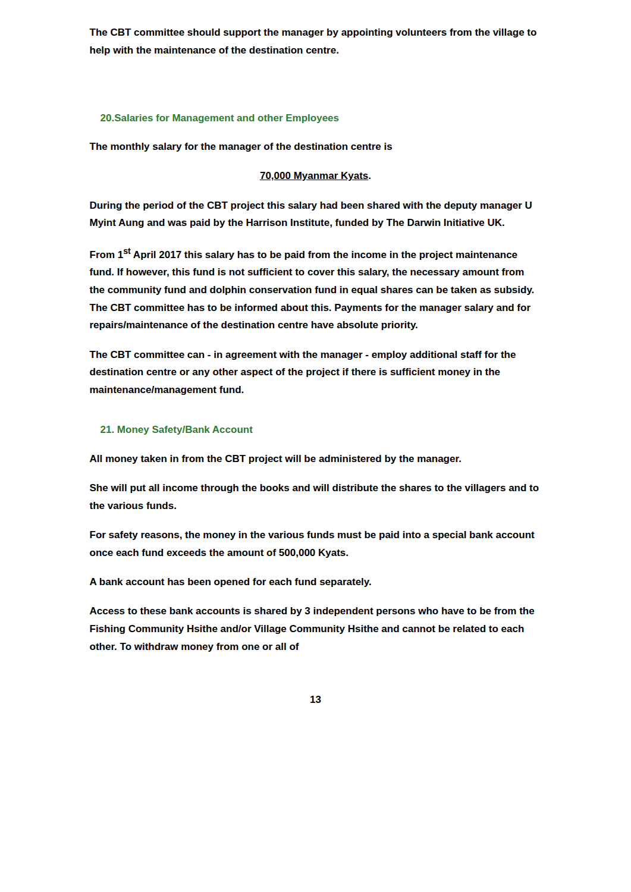The CBT committee should support the manager by appointing volunteers from the village to help with the maintenance of the destination centre.
20.Salaries for Management and other Employees
The monthly salary for the manager of the destination centre is
70,000 Myanmar Kyats.
During the period of the CBT project this salary had been shared with the deputy manager U Myint Aung and was paid by the Harrison Institute, funded by The Darwin Initiative UK.
From 1st April 2017 this salary has to be paid from the income in the project maintenance fund. If however, this fund is not sufficient to cover this salary, the necessary amount from the community fund and dolphin conservation fund in equal shares can be taken as subsidy. The CBT committee has to be informed about this. Payments for the manager salary and for repairs/maintenance of the destination centre have absolute priority.
The CBT committee can - in agreement with the manager - employ additional staff for the destination centre or any other aspect of the project if there is sufficient money in the maintenance/management fund.
21. Money Safety/Bank Account
All money taken in from the CBT project will be administered by the manager.
She will put all income through the books and will distribute the shares to the villagers and to the various funds.
For safety reasons, the money in the various funds must be paid into a special bank account once each fund exceeds the amount of 500,000 Kyats.
A bank account has been opened for each fund separately.
Access to these bank accounts is shared by 3 independent persons who have to be from the Fishing Community Hsithe and/or Village Community Hsithe and cannot be related to each other. To withdraw money from one or all of
13